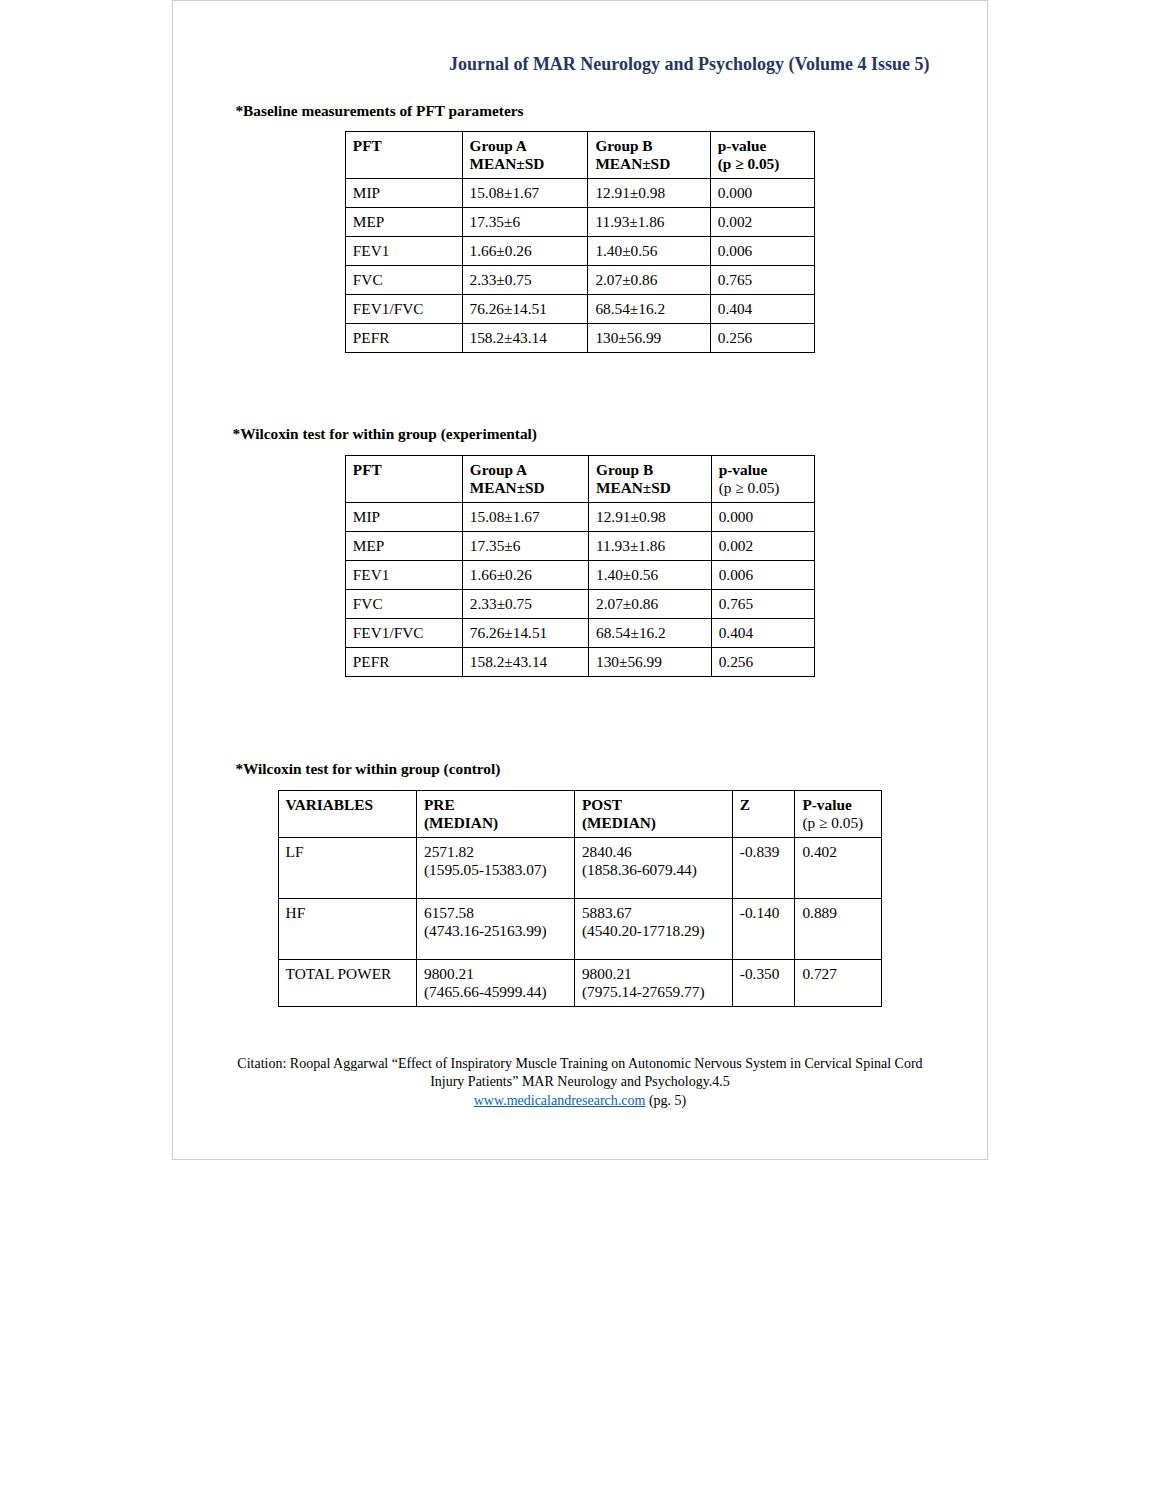Journal of MAR Neurology and Psychology (Volume 4 Issue 5)
*Baseline measurements of PFT parameters
| PFT | Group A MEAN±SD | Group B MEAN±SD | p-value (p ≥ 0.05) |
| --- | --- | --- | --- |
| MIP | 15.08±1.67 | 12.91±0.98 | 0.000 |
| MEP | 17.35±6 | 11.93±1.86 | 0.002 |
| FEV1 | 1.66±0.26 | 1.40±0.56 | 0.006 |
| FVC | 2.33±0.75 | 2.07±0.86 | 0.765 |
| FEV1/FVC | 76.26±14.51 | 68.54±16.2 | 0.404 |
| PEFR | 158.2±43.14 | 130±56.99 | 0.256 |
*Wilcoxin test for within group (experimental)
| PFT | Group A MEAN±SD | Group B MEAN±SD | p-value (p ≥ 0.05) |
| --- | --- | --- | --- |
| MIP | 15.08±1.67 | 12.91±0.98 | 0.000 |
| MEP | 17.35±6 | 11.93±1.86 | 0.002 |
| FEV1 | 1.66±0.26 | 1.40±0.56 | 0.006 |
| FVC | 2.33±0.75 | 2.07±0.86 | 0.765 |
| FEV1/FVC | 76.26±14.51 | 68.54±16.2 | 0.404 |
| PEFR | 158.2±43.14 | 130±56.99 | 0.256 |
*Wilcoxin test for within group (control)
| VARIABLES | PRE (MEDIAN) | POST (MEDIAN) | Z | P-value (p ≥ 0.05) |
| --- | --- | --- | --- | --- |
| LF | 2571.82 (1595.05-15383.07) | 2840.46 (1858.36-6079.44) | -0.839 | 0.402 |
| HF | 6157.58 (4743.16-25163.99) | 5883.67 (4540.20-17718.29) | -0.140 | 0.889 |
| TOTAL POWER | 9800.21 (7465.66-45999.44) | 9800.21 (7975.14-27659.77) | -0.350 | 0.727 |
Citation: Roopal Aggarwal “Effect of Inspiratory Muscle Training on Autonomic Nervous System in Cervical Spinal Cord Injury Patients” MAR Neurology and Psychology.4.5
www.medicalandresearch.com (pg. 5)